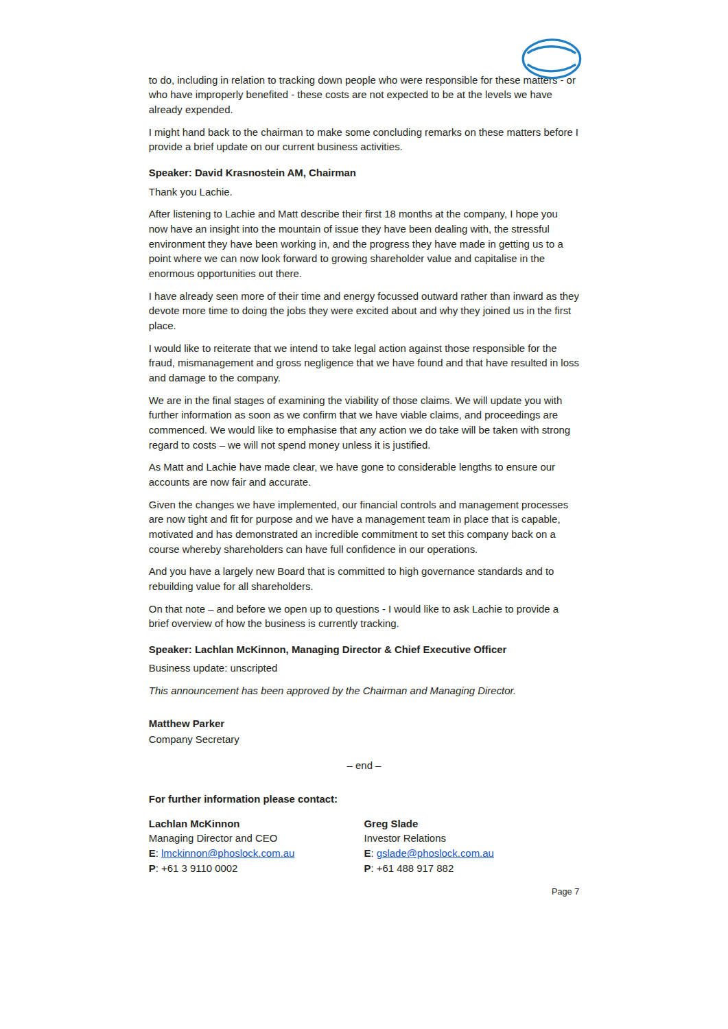to do, including in relation to tracking down people who were responsible for these matters - or who have improperly benefited - these costs are not expected to be at the levels we have already expended.
I might hand back to the chairman to make some concluding remarks on these matters before I provide a brief update on our current business activities.
Speaker: David Krasnostein AM, Chairman
Thank you Lachie.
After listening to Lachie and Matt describe their first 18 months at the company, I hope you now have an insight into the mountain of issue they have been dealing with, the stressful environment they have been working in, and the progress they have made in getting us to a point where we can now look forward to growing shareholder value and capitalise in the enormous opportunities out there.
I have already seen more of their time and energy focussed outward rather than inward as they devote more time to doing the jobs they were excited about and why they joined us in the first place.
I would like to reiterate that we intend to take legal action against those responsible for the fraud, mismanagement and gross negligence that we have found and that have resulted in loss and damage to the company.
We are in the final stages of examining the viability of those claims. We will update you with further information as soon as we confirm that we have viable claims, and proceedings are commenced. We would like to emphasise that any action we do take will be taken with strong regard to costs – we will not spend money unless it is justified.
As Matt and Lachie have made clear, we have gone to considerable lengths to ensure our accounts are now fair and accurate.
Given the changes we have implemented, our financial controls and management processes are now tight and fit for purpose and we have a management team in place that is capable, motivated and has demonstrated an incredible commitment to set this company back on a course whereby shareholders can have full confidence in our operations.
And you have a largely new Board that is committed to high governance standards and to rebuilding value for all shareholders.
On that note – and before we open up to questions - I would like to ask Lachie to provide a brief overview of how the business is currently tracking.
Speaker: Lachlan McKinnon, Managing Director & Chief Executive Officer
Business update: unscripted
This announcement has been approved by the Chairman and Managing Director.
Matthew Parker
Company Secretary
– end –
For further information please contact:
| Lachlan McKinnon Managing Director and CEO E : lmckinnon@phoslock.com.au P : +61 3 9110 0002 | Greg Slade Investor Relations E : gslade@phoslock.com.au P : +61 488 917 882 |
Page 7